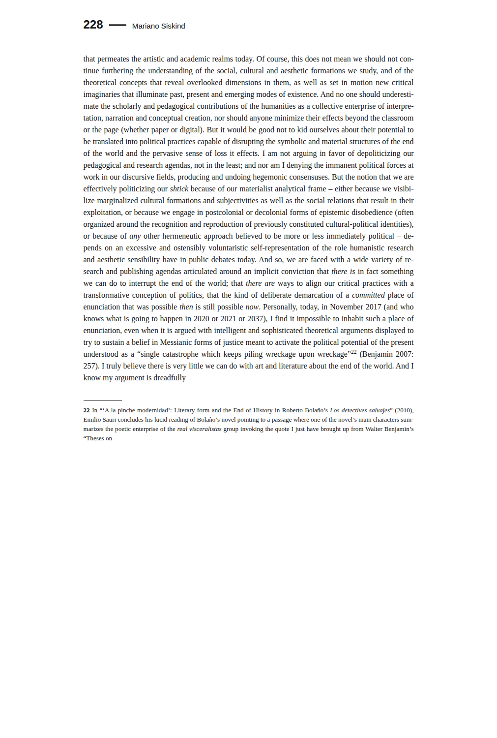228 Mariano Siskind
that permeates the artistic and academic realms today. Of course, this does not mean we should not continue furthering the understanding of the social, cultural and aesthetic formations we study, and of the theoretical concepts that reveal overlooked dimensions in them, as well as set in motion new critical imaginaries that illuminate past, present and emerging modes of existence. And no one should underestimate the scholarly and pedagogical contributions of the humanities as a collective enterprise of interpretation, narration and conceptual creation, nor should anyone minimize their effects beyond the classroom or the page (whether paper or digital). But it would be good not to kid ourselves about their potential to be translated into political practices capable of disrupting the symbolic and material structures of the end of the world and the pervasive sense of loss it effects. I am not arguing in favor of depoliticizing our pedagogical and research agendas, not in the least; and nor am I denying the immanent political forces at work in our discursive fields, producing and undoing hegemonic consensuses. But the notion that we are effectively politicizing our shtick because of our materialist analytical frame – either because we visibilize marginalized cultural formations and subjectivities as well as the social relations that result in their exploitation, or because we engage in postcolonial or decolonial forms of epistemic disobedience (often organized around the recognition and reproduction of previously constituted cultural-political identities), or because of any other hermeneutic approach believed to be more or less immediately political – depends on an excessive and ostensibly voluntaristic self-representation of the role humanistic research and aesthetic sensibility have in public debates today. And so, we are faced with a wide variety of research and publishing agendas articulated around an implicit conviction that there is in fact something we can do to interrupt the end of the world; that there are ways to align our critical practices with a transformative conception of politics, that the kind of deliberate demarcation of a committed place of enunciation that was possible then is still possible now. Personally, today, in November 2017 (and who knows what is going to happen in 2020 or 2021 or 2037), I find it impossible to inhabit such a place of enunciation, even when it is argued with intelligent and sophisticated theoretical arguments displayed to try to sustain a belief in Messianic forms of justice meant to activate the political potential of the present understood as a “single catastrophe which keeps piling wreckage upon wreckage”22 (Benjamin 2007: 257). I truly believe there is very little we can do with art and literature about the end of the world. And I know my argument is dreadfully
22 In “‘A la pinche modernidad’: Literary form and the End of History in Roberto Bolaño’s Los detectives salvajes” (2010), Emilio Sauri concludes his lucid reading of Bolaño’s novel pointing to a passage where one of the novel’s main characters summarizes the poetic enterprise of the real visceralistas group invoking the quote I just have brought up from Walter Benjamin’s “Theses on